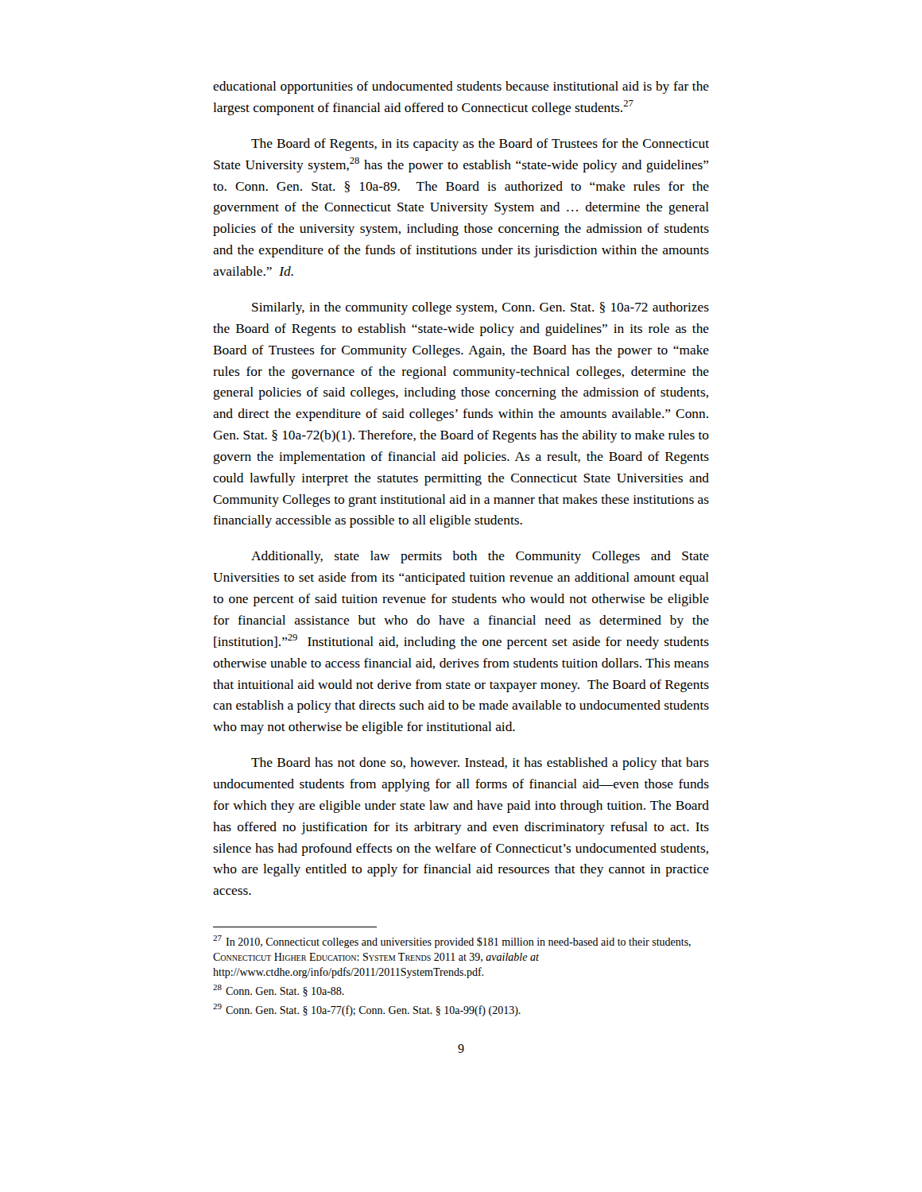educational opportunities of undocumented students because institutional aid is by far the largest component of financial aid offered to Connecticut college students.27
The Board of Regents, in its capacity as the Board of Trustees for the Connecticut State University system,28 has the power to establish “state-wide policy and guidelines” to. Conn. Gen. Stat. § 10a-89. The Board is authorized to “make rules for the government of the Connecticut State University System and … determine the general policies of the university system, including those concerning the admission of students and the expenditure of the funds of institutions under its jurisdiction within the amounts available.” Id.
Similarly, in the community college system, Conn. Gen. Stat. § 10a-72 authorizes the Board of Regents to establish “state-wide policy and guidelines” in its role as the Board of Trustees for Community Colleges. Again, the Board has the power to “make rules for the governance of the regional community-technical colleges, determine the general policies of said colleges, including those concerning the admission of students, and direct the expenditure of said colleges’ funds within the amounts available.” Conn. Gen. Stat. § 10a-72(b)(1). Therefore, the Board of Regents has the ability to make rules to govern the implementation of financial aid policies. As a result, the Board of Regents could lawfully interpret the statutes permitting the Connecticut State Universities and Community Colleges to grant institutional aid in a manner that makes these institutions as financially accessible as possible to all eligible students.
Additionally, state law permits both the Community Colleges and State Universities to set aside from its “anticipated tuition revenue an additional amount equal to one percent of said tuition revenue for students who would not otherwise be eligible for financial assistance but who do have a financial need as determined by the [institution].”29 Institutional aid, including the one percent set aside for needy students otherwise unable to access financial aid, derives from students tuition dollars. This means that intuitional aid would not derive from state or taxpayer money. The Board of Regents can establish a policy that directs such aid to be made available to undocumented students who may not otherwise be eligible for institutional aid.
The Board has not done so, however. Instead, it has established a policy that bars undocumented students from applying for all forms of financial aid—even those funds for which they are eligible under state law and have paid into through tuition. The Board has offered no justification for its arbitrary and even discriminatory refusal to act. Its silence has had profound effects on the welfare of Connecticut’s undocumented students, who are legally entitled to apply for financial aid resources that they cannot in practice access.
27 In 2010, Connecticut colleges and universities provided $181 million in need-based aid to their students, Connecticut Higher Education: System Trends 2011 at 39, available at http://www.ctdhe.org/info/pdfs/2011/2011SystemTrends.pdf.
28 Conn. Gen. Stat. § 10a-88.
29 Conn. Gen. Stat. § 10a-77(f); Conn. Gen. Stat. § 10a-99(f) (2013).
9